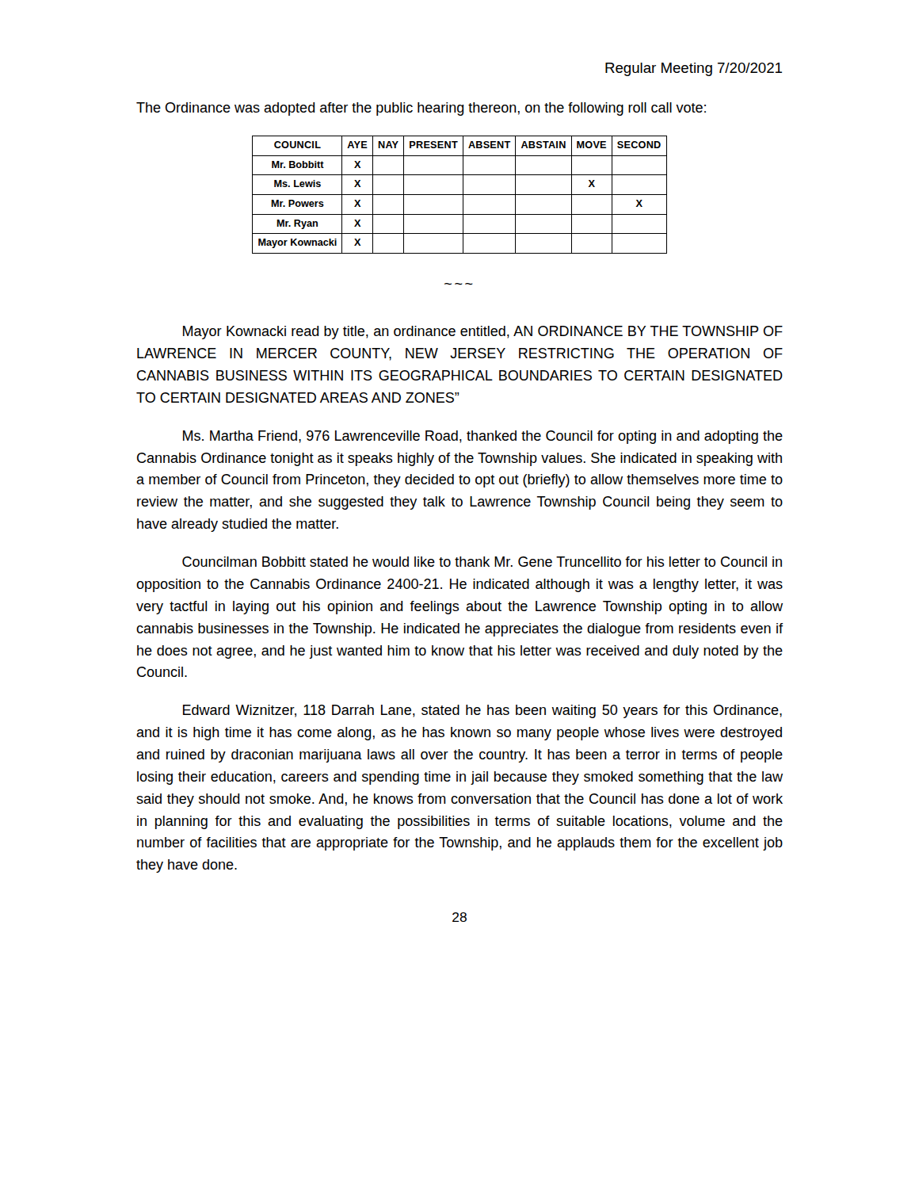Regular Meeting 7/20/2021
The Ordinance was adopted after the public hearing thereon, on the following roll call vote:
| COUNCIL | AYE | NAY | PRESENT | ABSENT | ABSTAIN | MOVE | SECOND |
| --- | --- | --- | --- | --- | --- | --- | --- |
| Mr. Bobbitt | X | | | | | | |
| Ms. Lewis | X | | | | | X | |
| Mr. Powers | X | | | | | | X |
| Mr. Ryan | X | | | | | | |
| Mayor Kownacki | X | | | | | | |
~~~
Mayor Kownacki read by title, an ordinance entitled, AN ORDINANCE BY THE TOWNSHIP OF LAWRENCE IN MERCER COUNTY, NEW JERSEY RESTRICTING THE OPERATION OF CANNABIS BUSINESS WITHIN ITS GEOGRAPHICAL BOUNDARIES TO CERTAIN DESIGNATED TO CERTAIN DESIGNATED AREAS AND ZONES”
Ms. Martha Friend, 976 Lawrenceville Road, thanked the Council for opting in and adopting the Cannabis Ordinance tonight as it speaks highly of the Township values. She indicated in speaking with a member of Council from Princeton, they decided to opt out (briefly) to allow themselves more time to review the matter, and she suggested they talk to Lawrence Township Council being they seem to have already studied the matter.
Councilman Bobbitt stated he would like to thank Mr. Gene Truncellito for his letter to Council in opposition to the Cannabis Ordinance 2400-21. He indicated although it was a lengthy letter, it was very tactful in laying out his opinion and feelings about the Lawrence Township opting in to allow cannabis businesses in the Township. He indicated he appreciates the dialogue from residents even if he does not agree, and he just wanted him to know that his letter was received and duly noted by the Council.
Edward Wiznitzer, 118 Darrah Lane, stated he has been waiting 50 years for this Ordinance, and it is high time it has come along, as he has known so many people whose lives were destroyed and ruined by draconian marijuana laws all over the country. It has been a terror in terms of people losing their education, careers and spending time in jail because they smoked something that the law said they should not smoke. And, he knows from conversation that the Council has done a lot of work in planning for this and evaluating the possibilities in terms of suitable locations, volume and the number of facilities that are appropriate for the Township, and he applauds them for the excellent job they have done.
28